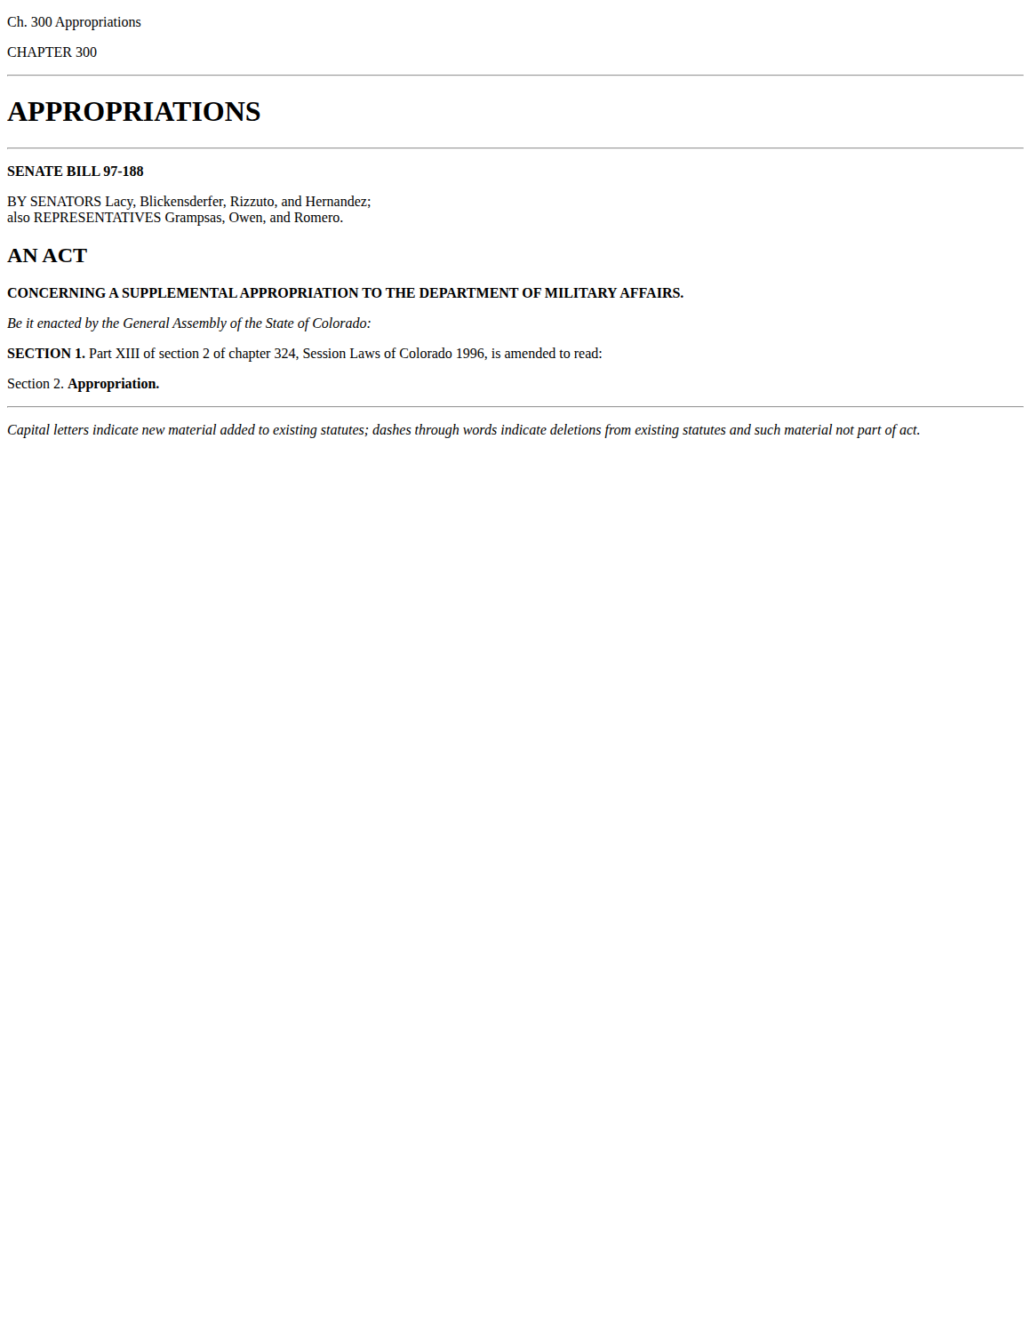Ch. 300 Appropriations
CHAPTER 300
APPROPRIATIONS
SENATE BILL 97-188
BY SENATORS Lacy, Blickensderfer, Rizzuto, and Hernandez;
also REPRESENTATIVES Grampsas, Owen, and Romero.
AN ACT
CONCERNING A SUPPLEMENTAL APPROPRIATION TO THE DEPARTMENT OF MILITARY AFFAIRS.
Be it enacted by the General Assembly of the State of Colorado:
SECTION 1. Part XIII of section 2 of chapter 324, Session Laws of Colorado 1996, is amended to read:
Section 2. Appropriation.
Capital letters indicate new material added to existing statutes; dashes through words indicate deletions from existing statutes and such material not part of act.